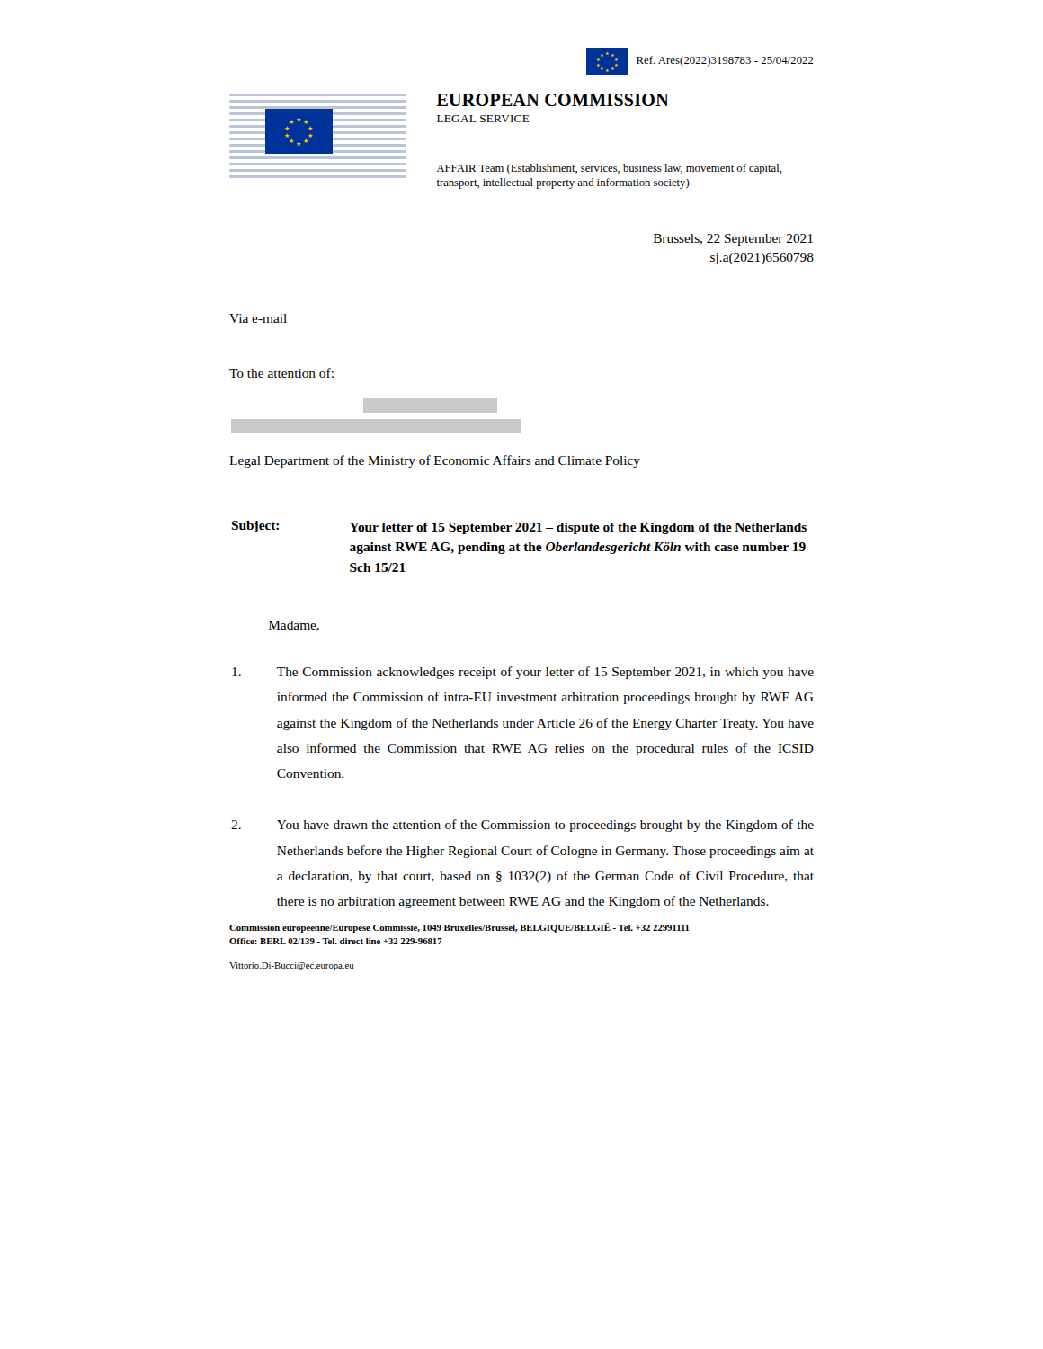★ ★ ★ ★ ★ ★ ★ ★ ★ ★ Ref. Ares(2022)3198783 - 25/04/2022
★ ★ ★ ★ ★ ★ ★ ★ ★ ★
EUROPEAN COMMISSION
LEGAL SERVICE
AFFAIR Team (Establishment, services, business law, movement of capital, transport, intellectual property and information society)
Brussels, 22 September 2021
sj.a(2021)6560798
Via e-mail
To the attention of:
Legal Department of the Ministry of Economic Affairs and Climate Policy
| Subject: | Your letter of 15 September 2021 – dispute of the Kingdom of the Netherlands against RWE AG, pending at the Oberlandesgericht Köln with case number 19 Sch 15/21 |
Madame,
The Commission acknowledges receipt of your letter of 15 September 2021, in which you have informed the Commission of intra-EU investment arbitration proceedings brought by RWE AG against the Kingdom of the Netherlands under Article 26 of the Energy Charter Treaty. You have also informed the Commission that RWE AG relies on the procedural rules of the ICSID Convention.
You have drawn the attention of the Commission to proceedings brought by the Kingdom of the Netherlands before the Higher Regional Court of Cologne in Germany. Those proceedings aim at a declaration, by that court, based on § 1032(2) of the German Code of Civil Procedure, that there is no arbitration agreement between RWE AG and the Kingdom of the Netherlands.
Commission européenne/Europese Commissie, 1049 Bruxelles/Brussel, BELGIQUE/BELGIË - Tel. +32 22991111
Office: BERL 02/139 - Tel. direct line +32 229-96817
Vittorio.Di-Bucci@ec.europa.eu